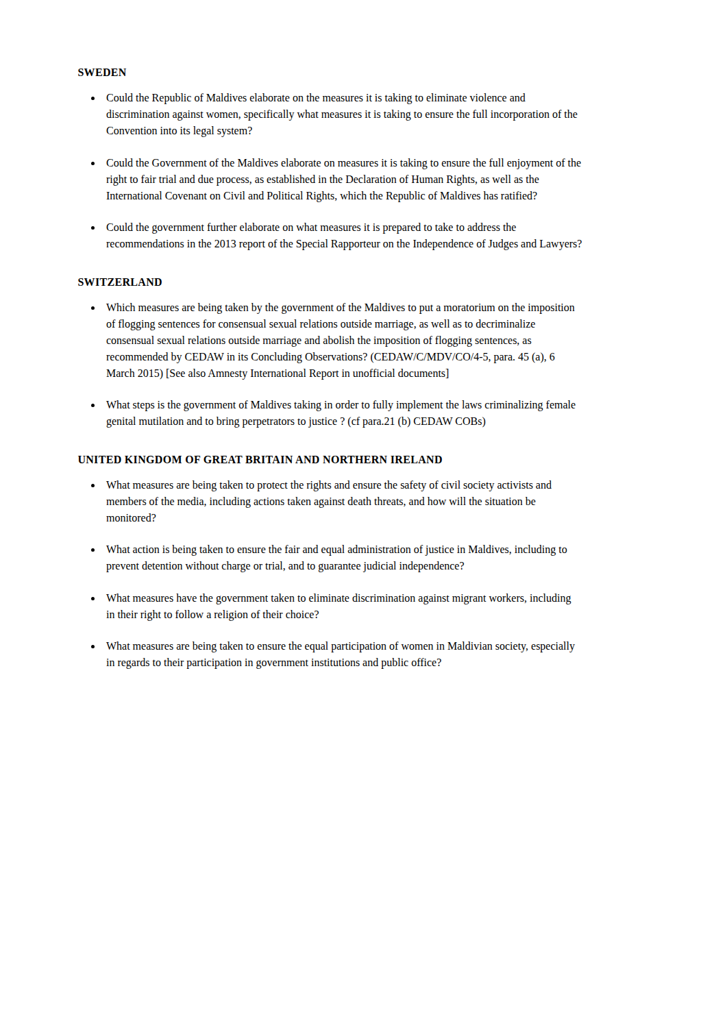SWEDEN
Could the Republic of Maldives elaborate on the measures it is taking to eliminate violence and discrimination against women, specifically what measures it is taking to ensure the full incorporation of the Convention into its legal system?
Could the Government of the Maldives elaborate on measures it is taking to ensure the full enjoyment of the right to fair trial and due process, as established in the Declaration of Human Rights, as well as the International Covenant on Civil and Political Rights, which the Republic of Maldives has ratified?
Could the government further elaborate on what measures it is prepared to take to address the recommendations in the 2013 report of the Special Rapporteur on the Independence of Judges and Lawyers?
SWITZERLAND
Which measures are being taken by the government of the Maldives to put a moratorium on the imposition of flogging sentences for consensual sexual relations outside marriage, as well as to decriminalize consensual sexual relations outside marriage and abolish the imposition of flogging sentences, as recommended by CEDAW in its Concluding Observations? (CEDAW/C/MDV/CO/4-5, para. 45 (a), 6 March 2015) [See also Amnesty International Report in unofficial documents]
What steps is the government of Maldives taking in order to fully implement the laws criminalizing female genital mutilation and to bring perpetrators to justice ? (cf para.21 (b) CEDAW COBs)
UNITED KINGDOM OF GREAT BRITAIN AND NORTHERN IRELAND
What measures are being taken to protect the rights and ensure the safety of civil society activists and members of the media, including actions taken against death threats, and how will the situation be monitored?
What action is being taken to ensure the fair and equal administration of justice in Maldives, including to prevent detention without charge or trial, and to guarantee judicial independence?
What measures have the government taken to eliminate discrimination against migrant workers, including in their right to follow a religion of their choice?
What measures are being taken to ensure the equal participation of women in Maldivian society, especially in regards to their participation in government institutions and public office?